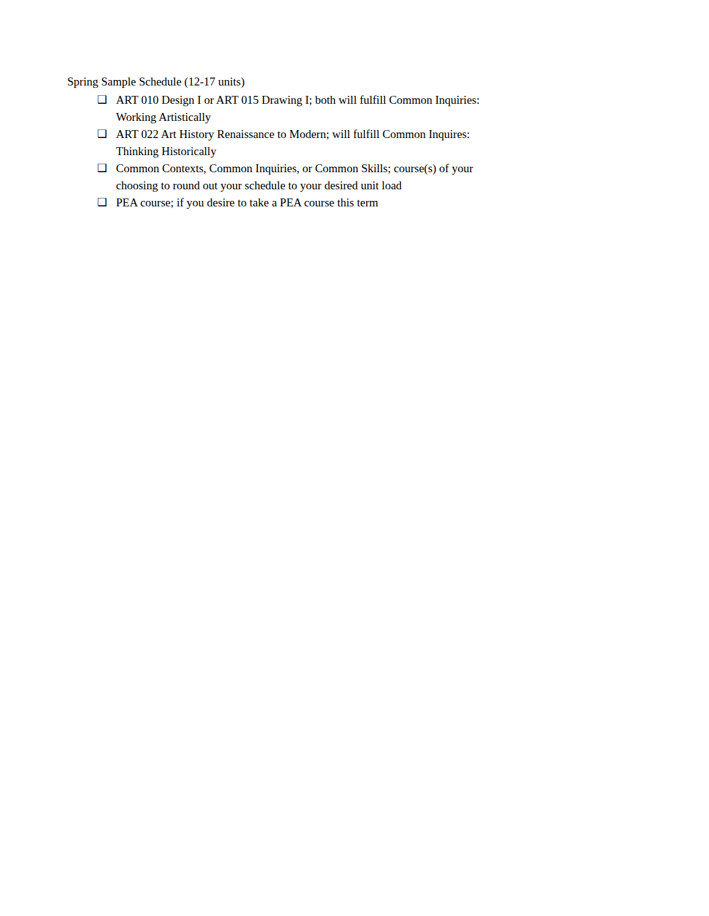Spring Sample Schedule (12-17 units)
ART 010 Design I or ART 015 Drawing I; both will fulfill Common Inquiries: Working Artistically
ART 022 Art History Renaissance to Modern; will fulfill Common Inquires: Thinking Historically
Common Contexts, Common Inquiries, or Common Skills; course(s) of your choosing to round out your schedule to your desired unit load
PEA course; if you desire to take a PEA course this term